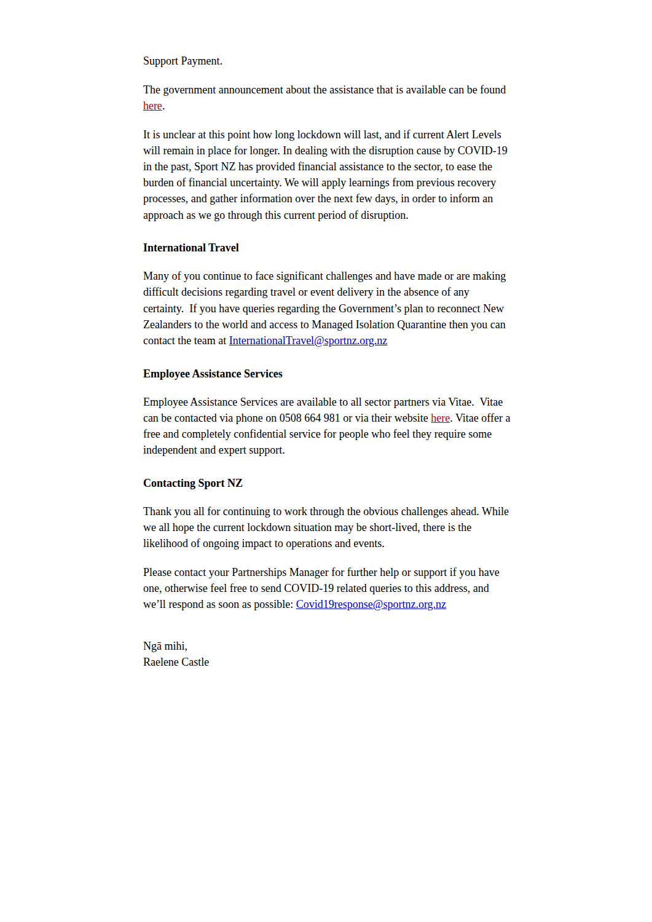Support Payment.
The government announcement about the assistance that is available can be found here.
It is unclear at this point how long lockdown will last, and if current Alert Levels will remain in place for longer. In dealing with the disruption cause by COVID-19 in the past, Sport NZ has provided financial assistance to the sector, to ease the burden of financial uncertainty. We will apply learnings from previous recovery processes, and gather information over the next few days, in order to inform an approach as we go through this current period of disruption.
International Travel
Many of you continue to face significant challenges and have made or are making difficult decisions regarding travel or event delivery in the absence of any certainty. If you have queries regarding the Government’s plan to reconnect New Zealanders to the world and access to Managed Isolation Quarantine then you can contact the team at InternationalTravel@sportnz.org.nz
Employee Assistance Services
Employee Assistance Services are available to all sector partners via Vitae. Vitae can be contacted via phone on 0508 664 981 or via their website here. Vitae offer a free and completely confidential service for people who feel they require some independent and expert support.
Contacting Sport NZ
Thank you all for continuing to work through the obvious challenges ahead. While we all hope the current lockdown situation may be short-lived, there is the likelihood of ongoing impact to operations and events.
Please contact your Partnerships Manager for further help or support if you have one, otherwise feel free to send COVID-19 related queries to this address, and we’ll respond as soon as possible: Covid19response@sportnz.org.nz
Ngā mihi,
Raelene Castle